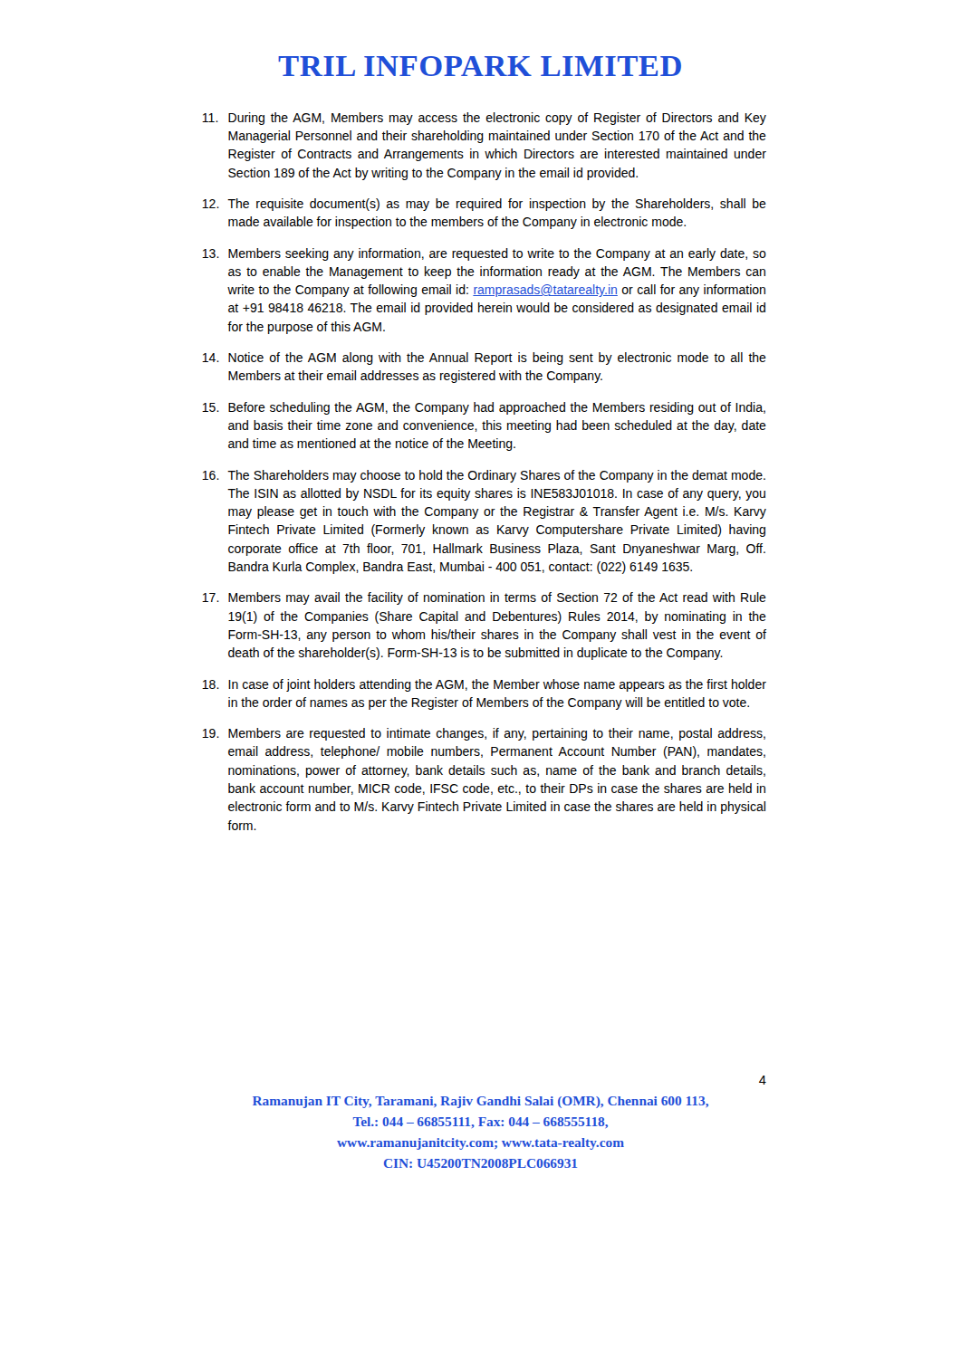TRIL INFOPARK LIMITED
During the AGM, Members may access the electronic copy of Register of Directors and Key Managerial Personnel and their shareholding maintained under Section 170 of the Act and the Register of Contracts and Arrangements in which Directors are interested maintained under Section 189 of the Act by writing to the Company in the email id provided.
The requisite document(s) as may be required for inspection by the Shareholders, shall be made available for inspection to the members of the Company in electronic mode.
Members seeking any information, are requested to write to the Company at an early date, so as to enable the Management to keep the information ready at the AGM. The Members can write to the Company at following email id: ramprasads@tatarealty.in or call for any information at +91 98418 46218. The email id provided herein would be considered as designated email id for the purpose of this AGM.
Notice of the AGM along with the Annual Report is being sent by electronic mode to all the Members at their email addresses as registered with the Company.
Before scheduling the AGM, the Company had approached the Members residing out of India, and basis their time zone and convenience, this meeting had been scheduled at the day, date and time as mentioned at the notice of the Meeting.
The Shareholders may choose to hold the Ordinary Shares of the Company in the demat mode. The ISIN as allotted by NSDL for its equity shares is INE583J01018. In case of any query, you may please get in touch with the Company or the Registrar & Transfer Agent i.e. M/s. Karvy Fintech Private Limited (Formerly known as Karvy Computershare Private Limited) having corporate office at 7th floor, 701, Hallmark Business Plaza, Sant Dnyaneshwar Marg, Off. Bandra Kurla Complex, Bandra East, Mumbai - 400 051, contact: (022) 6149 1635.
Members may avail the facility of nomination in terms of Section 72 of the Act read with Rule 19(1) of the Companies (Share Capital and Debentures) Rules 2014, by nominating in the Form-SH-13, any person to whom his/their shares in the Company shall vest in the event of death of the shareholder(s). Form-SH-13 is to be submitted in duplicate to the Company.
In case of joint holders attending the AGM, the Member whose name appears as the first holder in the order of names as per the Register of Members of the Company will be entitled to vote.
Members are requested to intimate changes, if any, pertaining to their name, postal address, email address, telephone/ mobile numbers, Permanent Account Number (PAN), mandates, nominations, power of attorney, bank details such as, name of the bank and branch details, bank account number, MICR code, IFSC code, etc., to their DPs in case the shares are held in electronic form and to M/s. Karvy Fintech Private Limited in case the shares are held in physical form.
4
Ramanujan IT City, Taramani, Rajiv Gandhi Salai (OMR), Chennai 600 113,
Tel.: 044 – 66855111, Fax: 044 – 668555118,
www.ramanujanitcity.com; www.tata-realty.com
CIN: U45200TN2008PLC066931